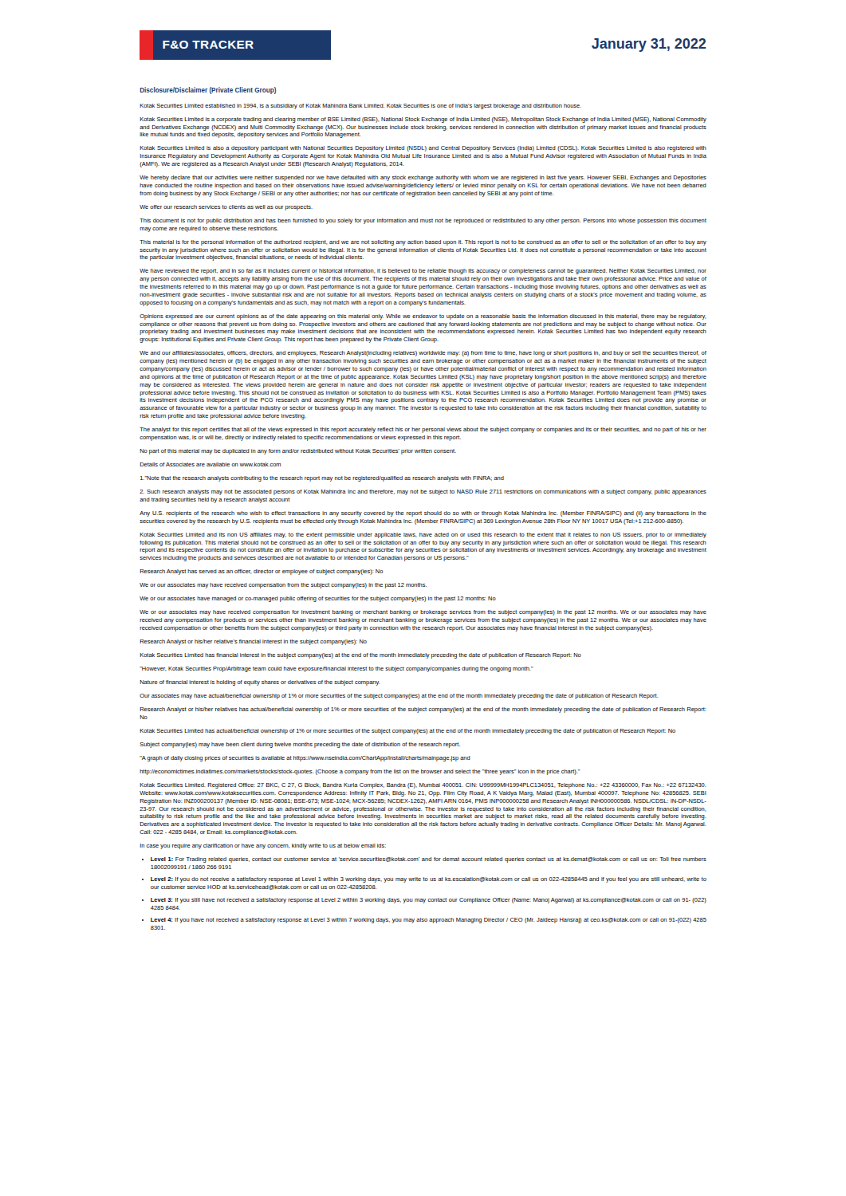F&O TRACKER
January 31, 2022
Disclosure/Disclaimer (Private Client Group)
Kotak Securities Limited established in 1994, is a subsidiary of Kotak Mahindra Bank Limited. Kotak Securities is one of India's largest brokerage and distribution house.
Kotak Securities Limited is a corporate trading and clearing member of BSE Limited (BSE), National Stock Exchange of India Limited (NSE), Metropolitan Stock Exchange of India Limited (MSE), National Commodity and Derivatives Exchange (NCDEX) and Multi Commodity Exchange (MCX). Our businesses include stock broking, services rendered in connection with distribution of primary market issues and financial products like mutual funds and fixed deposits, depository services and Portfolio Management.
Kotak Securities Limited is also a depository participant with National Securities Depository Limited (NSDL) and Central Depository Services (India) Limited (CDSL). Kotak Securities Limited is also registered with Insurance Regulatory and Development Authority as Corporate Agent for Kotak Mahindra Old Mutual Life Insurance Limited and is also a Mutual Fund Advisor registered with Association of Mutual Funds in India (AMFI). We are registered as a Research Analyst under SEBI (Research Analyst) Regulations, 2014.
We hereby declare that our activities were neither suspended nor we have defaulted with any stock exchange authority with whom we are registered in last five years. However SEBI, Exchanges and Depositories have conducted the routine inspection and based on their observations have issued advise/warning/deficiency letters/ or levied minor penalty on KSL for certain operational deviations. We have not been debarred from doing business by any Stock Exchange / SEBI or any other authorities; nor has our certificate of registration been cancelled by SEBI at any point of time.
We offer our research services to clients as well as our prospects.
This document is not for public distribution and has been furnished to you solely for your information and must not be reproduced or redistributed to any other person. Persons into whose possession this document may come are required to observe these restrictions.
This material is for the personal information of the authorized recipient, and we are not soliciting any action based upon it. This report is not to be construed as an offer to sell or the solicitation of an offer to buy any security in any jurisdiction where such an offer or solicitation would be illegal. It is for the general information of clients of Kotak Securities Ltd. It does not constitute a personal recommendation or take into account the particular investment objectives, financial situations, or needs of individual clients.
We have reviewed the report, and in so far as it includes current or historical information, it is believed to be reliable though its accuracy or completeness cannot be guaranteed. Neither Kotak Securities Limited, nor any person connected with it, accepts any liability arising from the use of this document. The recipients of this material should rely on their own investigations and take their own professional advice. Price and value of the investments referred to in this material may go up or down. Past performance is not a guide for future performance. Certain transactions - including those involving futures, options and other derivatives as well as non-investment grade securities - involve substantial risk and are not suitable for all investors. Reports based on technical analysis centers on studying charts of a stock's price movement and trading volume, as opposed to focusing on a company's fundamentals and as such, may not match with a report on a company's fundamentals.
Opinions expressed are our current opinions as of the date appearing on this material only. While we endeavor to update on a reasonable basis the information discussed in this material, there may be regulatory, compliance or other reasons that prevent us from doing so. Prospective investors and others are cautioned that any forward-looking statements are not predictions and may be subject to change without notice. Our proprietary trading and investment businesses may make investment decisions that are inconsistent with the recommendations expressed herein. Kotak Securities Limited has two independent equity research groups: Institutional Equities and Private Client Group. This report has been prepared by the Private Client Group.
We and our affiliates/associates, officers, directors, and employees, Research Analyst(including relatives) worldwide may: (a) from time to time, have long or short positions in, and buy or sell the securities thereof, of company (ies) mentioned herein or (b) be engaged in any other transaction involving such securities and earn brokerage or other compensation or act as a market maker in the financial instruments of the subject company/company (ies) discussed herein or act as advisor or lender / borrower to such company (ies) or have other potential/material conflict of interest with respect to any recommendation and related information and opinions at the time of publication of Research Report or at the time of public appearance. Kotak Securities Limited (KSL) may have proprietary long/short position in the above mentioned scrip(s) and therefore may be considered as interested. The views provided herein are general in nature and does not consider risk appetite or investment objective of particular investor; readers are requested to take independent professional advice before investing. This should not be construed as invitation or solicitation to do business with KSL. Kotak Securities Limited is also a Portfolio Manager. Portfolio Management Team (PMS) takes its investment decisions independent of the PCG research and accordingly PMS may have positions contrary to the PCG research recommendation. Kotak Securities Limited does not provide any promise or assurance of favourable view for a particular industry or sector or business group in any manner. The investor is requested to take into consideration all the risk factors including their financial condition, suitability to risk return profile and take professional advice before investing.
The analyst for this report certifies that all of the views expressed in this report accurately reflect his or her personal views about the subject company or companies and its or their securities, and no part of his or her compensation was, is or will be, directly or indirectly related to specific recommendations or views expressed in this report.
No part of this material may be duplicated in any form and/or redistributed without Kotak Securities' prior written consent.
Details of Associates are available on www.kotak.com
1."Note that the research analysts contributing to the research report may not be registered/qualified as research analysts with FINRA; and
2. Such research analysts may not be associated persons of Kotak Mahindra Inc and therefore, may not be subject to NASD Rule 2711 restrictions on communications with a subject company, public appearances and trading securities held by a research analyst account
Any U.S. recipients of the research who wish to effect transactions in any security covered by the report should do so with or through Kotak Mahindra Inc. (Member FINRA/SIPC) and (ii) any transactions in the securities covered by the research by U.S. recipients must be effected only through Kotak Mahindra Inc. (Member FINRA/SIPC) at 369 Lexington Avenue 28th Floor NY NY 10017 USA (Tel:+1 212-600-8850).
Kotak Securities Limited and its non US affiliates may, to the extent permissible under applicable laws, have acted on or used this research to the extent that it relates to non US issuers, prior to or immediately following its publication. This material should not be construed as an offer to sell or the solicitation of an offer to buy any security in any jurisdiction where such an offer or solicitation would be illegal. This research report and its respective contents do not constitute an offer or invitation to purchase or subscribe for any securities or solicitation of any investments or investment services. Accordingly, any brokerage and investment services including the products and services described are not available to or intended for Canadian persons or US persons."
Research Analyst has served as an officer, director or employee of subject company(ies): No
We or our associates may have received compensation from the subject company(ies) in the past 12 months.
We or our associates have managed or co-managed public offering of securities for the subject company(ies) in the past 12 months: No
We or our associates may have received compensation for investment banking or merchant banking or brokerage services from the subject company(ies) in the past 12 months. We or our associates may have received any compensation for products or services other than investment banking or merchant banking or brokerage services from the subject company(ies) in the past 12 months. We or our associates may have received compensation or other benefits from the subject company(ies) or third party in connection with the research report. Our associates may have financial interest in the subject company(ies).
Research Analyst or his/her relative's financial interest in the subject company(ies): No
Kotak Securities Limited has financial interest in the subject company(ies) at the end of the month immediately preceding the date of publication of Research Report: No
"However, Kotak Securities Prop/Arbitrage team could have exposure/financial interest to the subject company/companies during the ongoing month."
Nature of financial interest is holding of equity shares or derivatives of the subject company.
Our associates may have actual/beneficial ownership of 1% or more securities of the subject company(ies) at the end of the month immediately preceding the date of publication of Research Report.
Research Analyst or his/her relatives has actual/beneficial ownership of 1% or more securities of the subject company(ies) at the end of the month immediately preceding the date of publication of Research Report: No
Kotak Securities Limited has actual/beneficial ownership of 1% or more securities of the subject company(ies) at the end of the month immediately preceding the date of publication of Research Report: No
Subject company(ies) may have been client during twelve months preceding the date of distribution of the research report.
"A graph of daily closing prices of securities is available at https://www.nseindia.com/ChartApp/install/charts/mainpage.jsp and
http://economictimes.indiatimes.com/markets/stocks/stock-quotes. (Choose a company from the list on the browser and select the "three years" icon in the price chart)."
Kotak Securities Limited. Registered Office: 27 BKC, C 27, G Block, Bandra Kurla Complex, Bandra (E), Mumbai 400051. CIN: U99999MH1994PLC134051, Telephone No.: +22 43360000, Fax No.: +22 67132430. Website: www.kotak.com/www.kotaksecurities.com. Correspondence Address: Infinity IT Park, Bldg. No 21, Opp. Film City Road, A K Vaidya Marg, Malad (East), Mumbai 400097. Telephone No: 42856825. SEBI Registration No: INZ000200137 (Member ID: NSE-08081; BSE-673; MSE-1024; MCX-56285; NCDEX-1262), AMFI ARN 0164, PMS INP000000258 and Research Analyst INH000000586. NSDL/CDSL: IN-DP-NSDL-23-97. Our research should not be considered as an advertisement or advice, professional or otherwise. The investor is requested to take into consideration all the risk factors including their financial condition, suitability to risk return profile and the like and take professional advice before investing. Investments in securities market are subject to market risks, read all the related documents carefully before investing. Derivatives are a sophisticated investment device. The investor is requested to take into consideration all the risk factors before actually trading in derivative contracts. Compliance Officer Details: Mr. Manoj Agarwal. Call: 022 - 4285 8484, or Email: ks.compliance@kotak.com.
In case you require any clarification or have any concern, kindly write to us at below email ids:
Level 1: For Trading related queries, contact our customer service at 'service.securities@kotak.com' and for demat account related queries contact us at ks.demat@kotak.com or call us on: Toll free numbers 18002099191 / 1860 266 9191
Level 2: If you do not receive a satisfactory response at Level 1 within 3 working days, you may write to us at ks.escalation@kotak.com or call us on 022-42858445 and if you feel you are still unheard, write to our customer service HOD at ks.servicehead@kotak.com or call us on 022-42858208.
Level 3: If you still have not received a satisfactory response at Level 2 within 3 working days, you may contact our Compliance Officer (Name: Manoj Agarwal) at ks.compliance@kotak.com or call on 91- (022) 4285 8484.
Level 4: If you have not received a satisfactory response at Level 3 within 7 working days, you may also approach Managing Director / CEO (Mr. Jaideep Hansraj) at ceo.ks@kotak.com or call on 91-(022) 4285 8301.